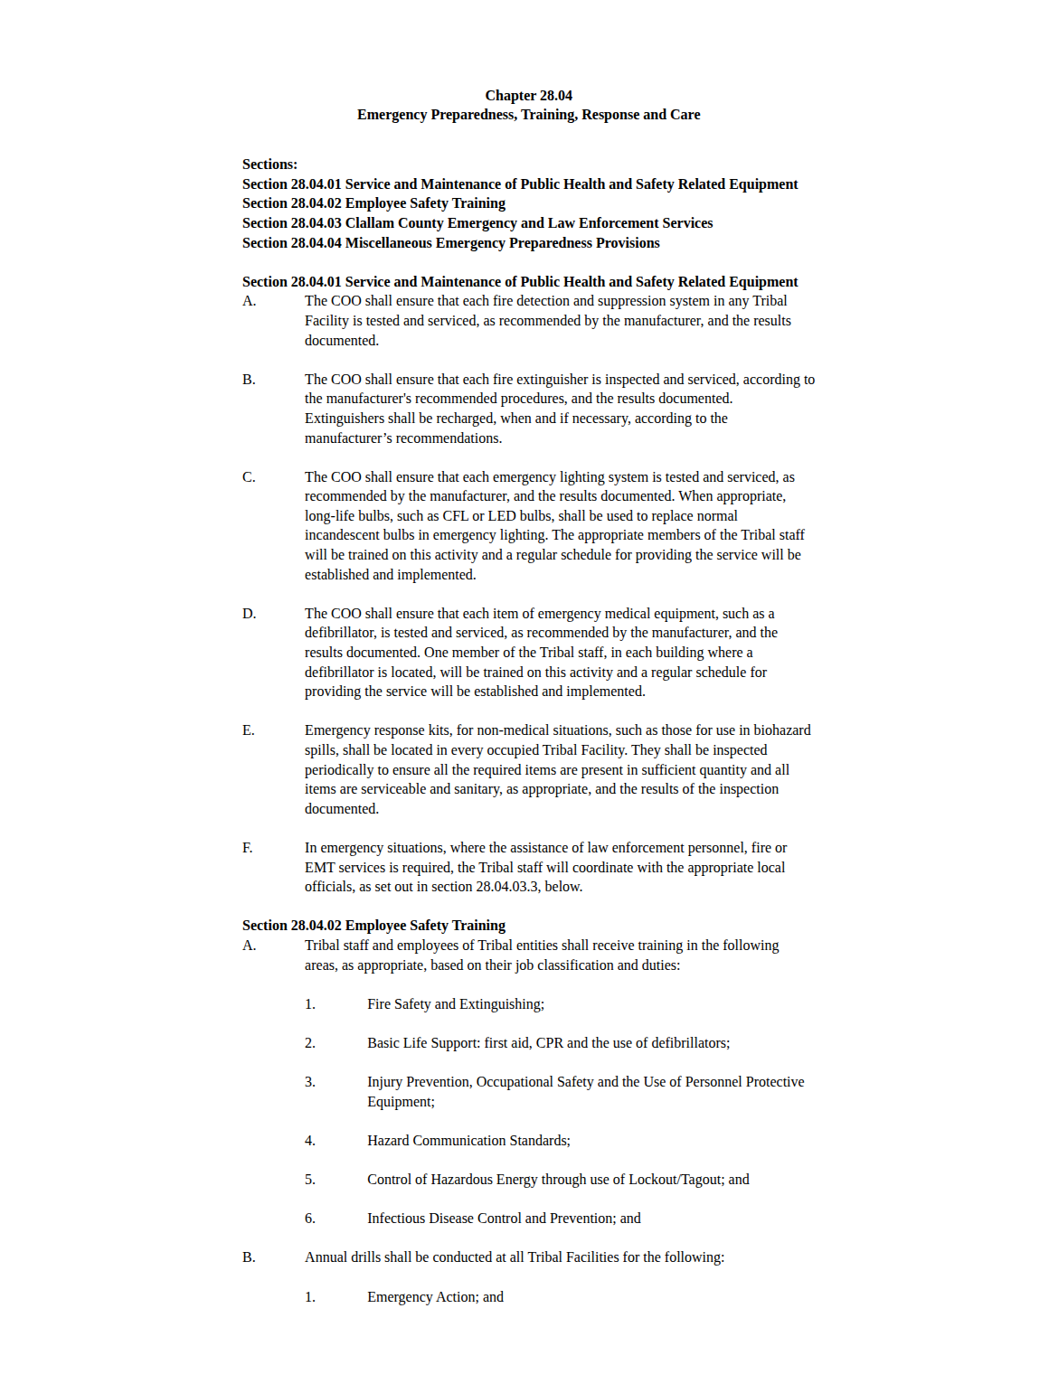Chapter 28.04 Emergency Preparedness, Training, Response and Care
Sections:
Section 28.04.01 Service and Maintenance of Public Health and Safety Related Equipment
Section 28.04.02 Employee Safety Training
Section 28.04.03 Clallam County Emergency and Law Enforcement Services
Section 28.04.04 Miscellaneous Emergency Preparedness Provisions
Section 28.04.01 Service and Maintenance of Public Health and Safety Related Equipment
A. The COO shall ensure that each fire detection and suppression system in any Tribal Facility is tested and serviced, as recommended by the manufacturer, and the results documented.
B. The COO shall ensure that each fire extinguisher is inspected and serviced, according to the manufacturer's recommended procedures, and the results documented. Extinguishers shall be recharged, when and if necessary, according to the manufacturer’s recommendations.
C. The COO shall ensure that each emergency lighting system is tested and serviced, as recommended by the manufacturer, and the results documented. When appropriate, long-life bulbs, such as CFL or LED bulbs, shall be used to replace normal incandescent bulbs in emergency lighting. The appropriate members of the Tribal staff will be trained on this activity and a regular schedule for providing the service will be established and implemented.
D. The COO shall ensure that each item of emergency medical equipment, such as a defibrillator, is tested and serviced, as recommended by the manufacturer, and the results documented. One member of the Tribal staff, in each building where a defibrillator is located, will be trained on this activity and a regular schedule for providing the service will be established and implemented.
E. Emergency response kits, for non-medical situations, such as those for use in biohazard spills, shall be located in every occupied Tribal Facility. They shall be inspected periodically to ensure all the required items are present in sufficient quantity and all items are serviceable and sanitary, as appropriate, and the results of the inspection documented.
F. In emergency situations, where the assistance of law enforcement personnel, fire or EMT services is required, the Tribal staff will coordinate with the appropriate local officials, as set out in section 28.04.03.3, below.
Section 28.04.02 Employee Safety Training
A. Tribal staff and employees of Tribal entities shall receive training in the following areas, as appropriate, based on their job classification and duties:
1. Fire Safety and Extinguishing;
2. Basic Life Support: first aid, CPR and the use of defibrillators;
3. Injury Prevention, Occupational Safety and the Use of Personnel Protective Equipment;
4. Hazard Communication Standards;
5. Control of Hazardous Energy through use of Lockout/Tagout; and
6. Infectious Disease Control and Prevention; and
B. Annual drills shall be conducted at all Tribal Facilities for the following:
1. Emergency Action; and